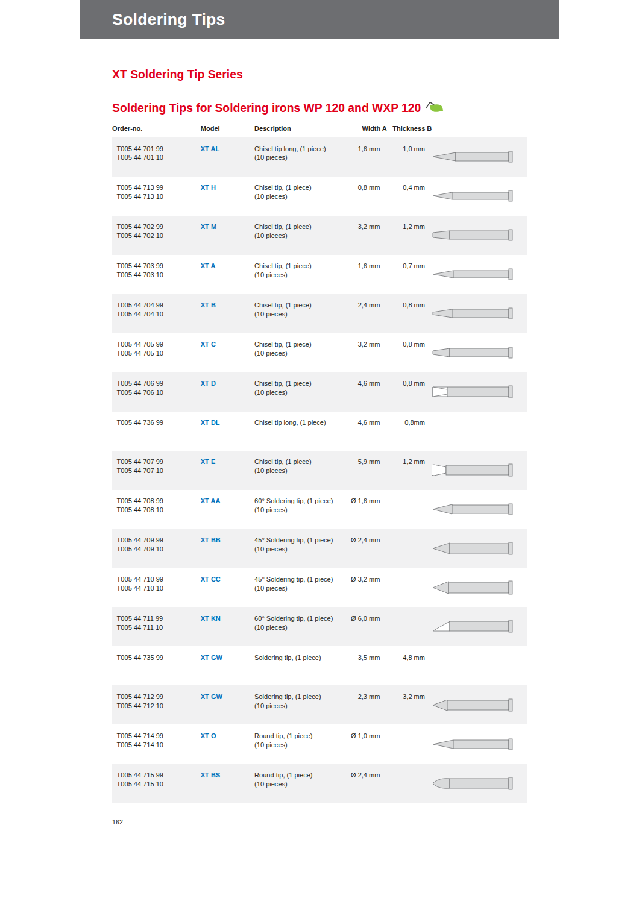Soldering Tips
XT Soldering Tip Series
Soldering Tips for Soldering irons WP 120 and WXP 120
| Order-no. | Model | Description | Width A | Thickness B | |
| --- | --- | --- | --- | --- | --- |
| T005 44 701 99 T005 44 701 10 | XT AL | Chisel tip long, (1 piece) (10 pieces) | 1,6 mm | 1,0 mm | |
| T005 44 713 99 T005 44 713 10 | XT H | Chisel tip, (1 piece) (10 pieces) | 0,8 mm | 0,4 mm | |
| T005 44 702 99 T005 44 702 10 | XT M | Chisel tip, (1 piece) (10 pieces) | 3,2 mm | 1,2 mm | |
| T005 44 703 99 T005 44 703 10 | XT A | Chisel tip, (1 piece) (10 pieces) | 1,6 mm | 0,7 mm | |
| T005 44 704 99 T005 44 704 10 | XT B | Chisel tip, (1 piece) (10 pieces) | 2,4 mm | 0,8 mm | |
| T005 44 705 99 T005 44 705 10 | XT C | Chisel tip, (1 piece) (10 pieces) | 3,2 mm | 0,8 mm | |
| T005 44 706 99 T005 44 706 10 | XT D | Chisel tip, (1 piece) (10 pieces) | 4,6 mm | 0,8 mm | |
| T005 44 736 99 | XT DL | Chisel tip long, (1 piece) | 4,6 mm | 0,8mm | |
| T005 44 707 99 T005 44 707 10 | XT E | Chisel tip, (1 piece) (10 pieces) | 5,9 mm | 1,2 mm | |
| T005 44 708 99 T005 44 708 10 | XT AA | 60° Soldering tip, (1 piece) (10 pieces) | Ø 1,6 mm | | |
| T005 44 709 99 T005 44 709 10 | XT BB | 45° Soldering tip, (1 piece) (10 pieces) | Ø 2,4 mm | | |
| T005 44 710 99 T005 44 710 10 | XT CC | 45° Soldering tip, (1 piece) (10 pieces) | Ø 3,2 mm | | |
| T005 44 711 99 T005 44 711 10 | XT KN | 60° Soldering tip, (1 piece) (10 pieces) | Ø 6,0 mm | | |
| T005 44 735 99 | XT GW | Soldering tip, (1 piece) | 3,5 mm | 4,8 mm | |
| T005 44 712 99 T005 44 712 10 | XT GW | Soldering tip, (1 piece) (10 pieces) | 2,3 mm | 3,2 mm | |
| T005 44 714 99 T005 44 714 10 | XT O | Round tip, (1 piece) (10 pieces) | Ø 1,0 mm | | |
| T005 44 715 99 T005 44 715 10 | XT BS | Round tip, (1 piece) (10 pieces) | Ø 2,4 mm | | |
162